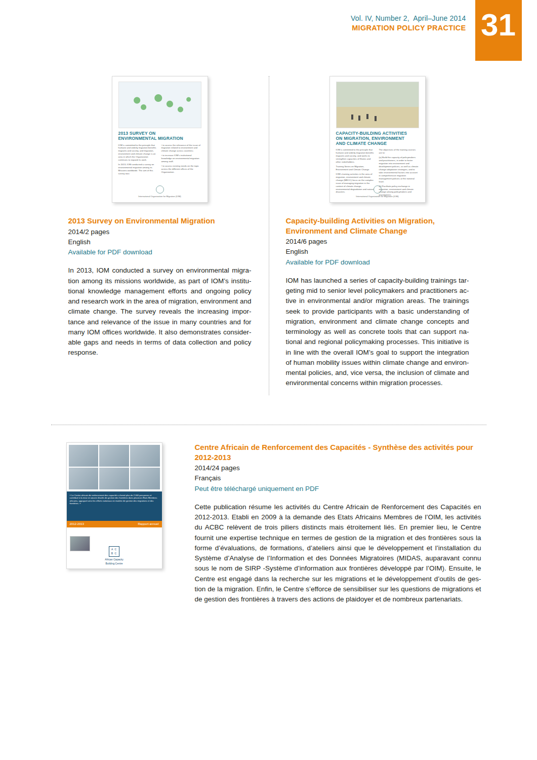Vol. IV, Number 2, April–June 2014
MIGRATION POLICY PRACTICE
31
2013 Survey on
Environmental Migration
IOM is committed to the principle that humane and orderly migration benefits migrants and society, and migration, environment and climate change is an area in which the Organization continues to expand its work.
In 2013, IOM conducted a survey on environmental migration among its Missions worldwide. The aim of this survey was:
• to assess the relevance of the issue of migration related to environment and climate change across countries;
• to increase IOM's institutional knowledge on environmental migration among staff;
• to assess existing needs on the topic across the different offices of the Organization.
International Organization for Migration (IOM)
2013 Survey on Environmental Migration
2014/2 pages
English
Available for PDF download
In 2013, IOM conducted a survey on environmental migration among its missions worldwide, as part of IOM’s institutional knowledge management efforts and ongoing policy and research work in the area of migration, environment and climate change. The survey reveals the increasing importance and relevance of the issue in many countries and for many IOM offices worldwide. It also demonstrates considerable gaps and needs in terms of data collection and policy response.
Capacity-building Activities
on Migration, Environment
and Climate Change
IOM is committed to the principle that humane and orderly migration benefits migrants and society, and works to strengthen capacities of States and other stakeholders.
Training Series on Migration, Environment and Climate Change
IOM's training activities in the area of migration, environment and climate change (MECC) focus on the complex issue of managing migration in the context of climate change, environmental degradation and natural disasters.
The objectives of the training courses are to:
(a) Build the capacity of policymakers and practitioners, in order to foster migration into environment and development policies, as well as climate change adaptation strategies, and to take environmental factors into account in comprehensive migration management policies at the national level;
(b) Facilitate policy exchange in migration, environment and climate change among policymakers and practitioners.
International Organization for Migration (IOM)
Capacity-building Activities on Migration,
Environment and Climate Change
2014/6 pages
English
Available for PDF download
IOM has launched a series of capacity-building trainings targeting mid to senior level policymakers and practitioners active in environmental and/or migration areas. The trainings seek to provide participants with a basic understanding of migration, environment and climate change concepts and terminology as well as concrete tools that can support national and regional policymaking processes. This initiative is in line with the overall IOM’s goal to support the integration of human mobility issues within climate change and environmental policies, and, vice versa, the inclusion of climate and environmental concerns within migration processes.
« Le Centre africain de renforcement des capacités a formé plus de 2 000 personnes et contribué à la mise en œuvre d'outils de gestion des frontières dans plusieurs États Membres africains, appuyant ainsi les efforts nationaux en matière de gestion des migrations et des frontières. »
2012-2013 Rapport annuel
A C
B C
African Capacity
Building Centre
Centre Africain de Renforcement des Capacités - Synthèse des activités pour 2012-2013
2014/24 pages
Français
Peut être téléchargé uniquement en PDF
Cette publication résume les activités du Centre Africain de Renforcement des Capacités en 2012-2013. Etabli en 2009 à la demande des Etats Africains Membres de l’OIM, les activités du ACBC relèvent de trois piliers distincts mais étroitement liés. En premier lieu, le Centre fournit une expertise technique en termes de gestion de la migration et des frontières sous la forme d’évaluations, de formations, d’ateliers ainsi que le développement et l’installation du Système d’Analyse de l’Information et des Données Migratoires (MIDAS, auparavant connu sous le nom de SIRP -Système d’information aux frontières développé par l’OIM). Ensuite, le Centre est engagé dans la recherche sur les migrations et le développement d’outils de gestion de la migration. Enfin, le Centre s’efforce de sensibiliser sur les questions de migrations et de gestion des frontières à travers des actions de plaidoyer et de nombreux partenariats.